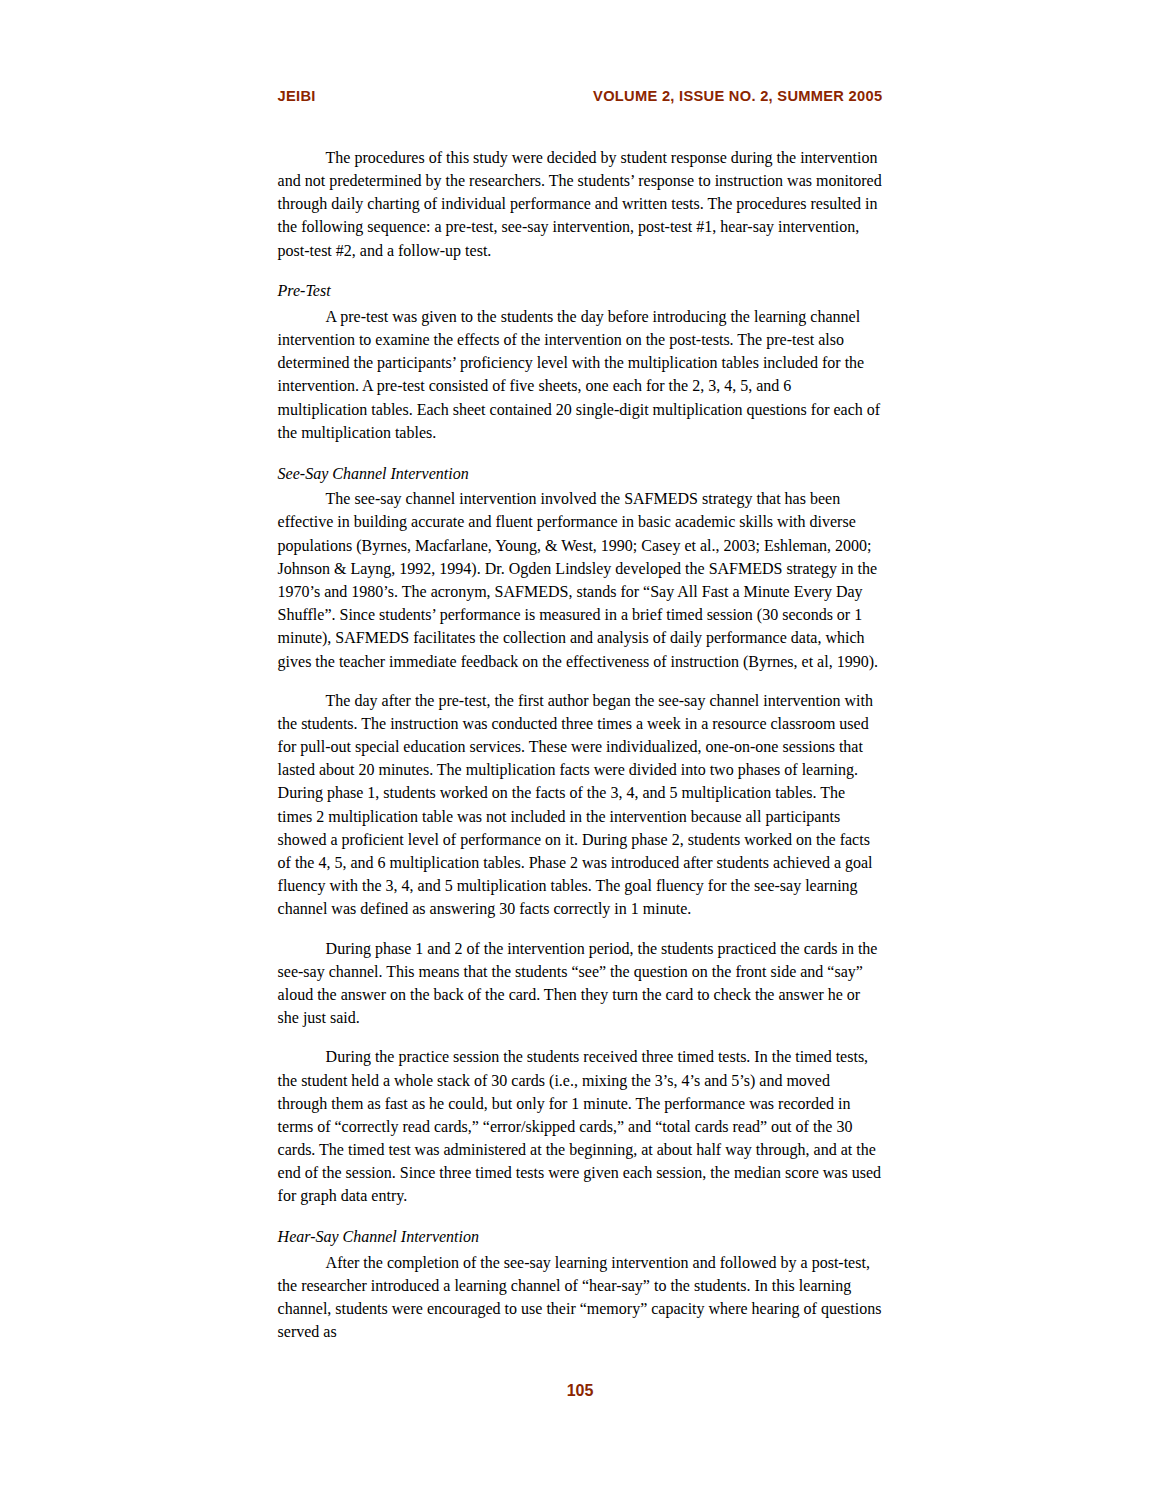JEIBI
VOLUME 2, ISSUE NO. 2, SUMMER 2005
The procedures of this study were decided by student response during the intervention and not predetermined by the researchers. The students’ response to instruction was monitored through daily charting of individual performance and written tests. The procedures resulted in the following sequence: a pre-test, see-say intervention, post-test #1, hear-say intervention, post-test #2, and a follow-up test.
Pre-Test
A pre-test was given to the students the day before introducing the learning channel intervention to examine the effects of the intervention on the post-tests. The pre-test also determined the participants’ proficiency level with the multiplication tables included for the intervention. A pre-test consisted of five sheets, one each for the 2, 3, 4, 5, and 6 multiplication tables. Each sheet contained 20 single-digit multiplication questions for each of the multiplication tables.
See-Say Channel Intervention
The see-say channel intervention involved the SAFMEDS strategy that has been effective in building accurate and fluent performance in basic academic skills with diverse populations (Byrnes, Macfarlane, Young, & West, 1990; Casey et al., 2003; Eshleman, 2000; Johnson & Layng, 1992, 1994). Dr. Ogden Lindsley developed the SAFMEDS strategy in the 1970’s and 1980’s. The acronym, SAFMEDS, stands for “Say All Fast a Minute Every Day Shuffle”. Since students’ performance is measured in a brief timed session (30 seconds or 1 minute), SAFMEDS facilitates the collection and analysis of daily performance data, which gives the teacher immediate feedback on the effectiveness of instruction (Byrnes, et al, 1990).
The day after the pre-test, the first author began the see-say channel intervention with the students. The instruction was conducted three times a week in a resource classroom used for pull-out special education services. These were individualized, one-on-one sessions that lasted about 20 minutes. The multiplication facts were divided into two phases of learning. During phase 1, students worked on the facts of the 3, 4, and 5 multiplication tables. The times 2 multiplication table was not included in the intervention because all participants showed a proficient level of performance on it. During phase 2, students worked on the facts of the 4, 5, and 6 multiplication tables. Phase 2 was introduced after students achieved a goal fluency with the 3, 4, and 5 multiplication tables. The goal fluency for the see-say learning channel was defined as answering 30 facts correctly in 1 minute.
During phase 1 and 2 of the intervention period, the students practiced the cards in the see-say channel. This means that the students “see” the question on the front side and “say” aloud the answer on the back of the card. Then they turn the card to check the answer he or she just said.
During the practice session the students received three timed tests. In the timed tests, the student held a whole stack of 30 cards (i.e., mixing the 3’s, 4’s and 5’s) and moved through them as fast as he could, but only for 1 minute. The performance was recorded in terms of “correctly read cards,” “error/skipped cards,” and “total cards read” out of the 30 cards. The timed test was administered at the beginning, at about half way through, and at the end of the session. Since three timed tests were given each session, the median score was used for graph data entry.
Hear-Say Channel Intervention
After the completion of the see-say learning intervention and followed by a post-test, the researcher introduced a learning channel of “hear-say” to the students. In this learning channel, students were encouraged to use their “memory” capacity where hearing of questions served as
105